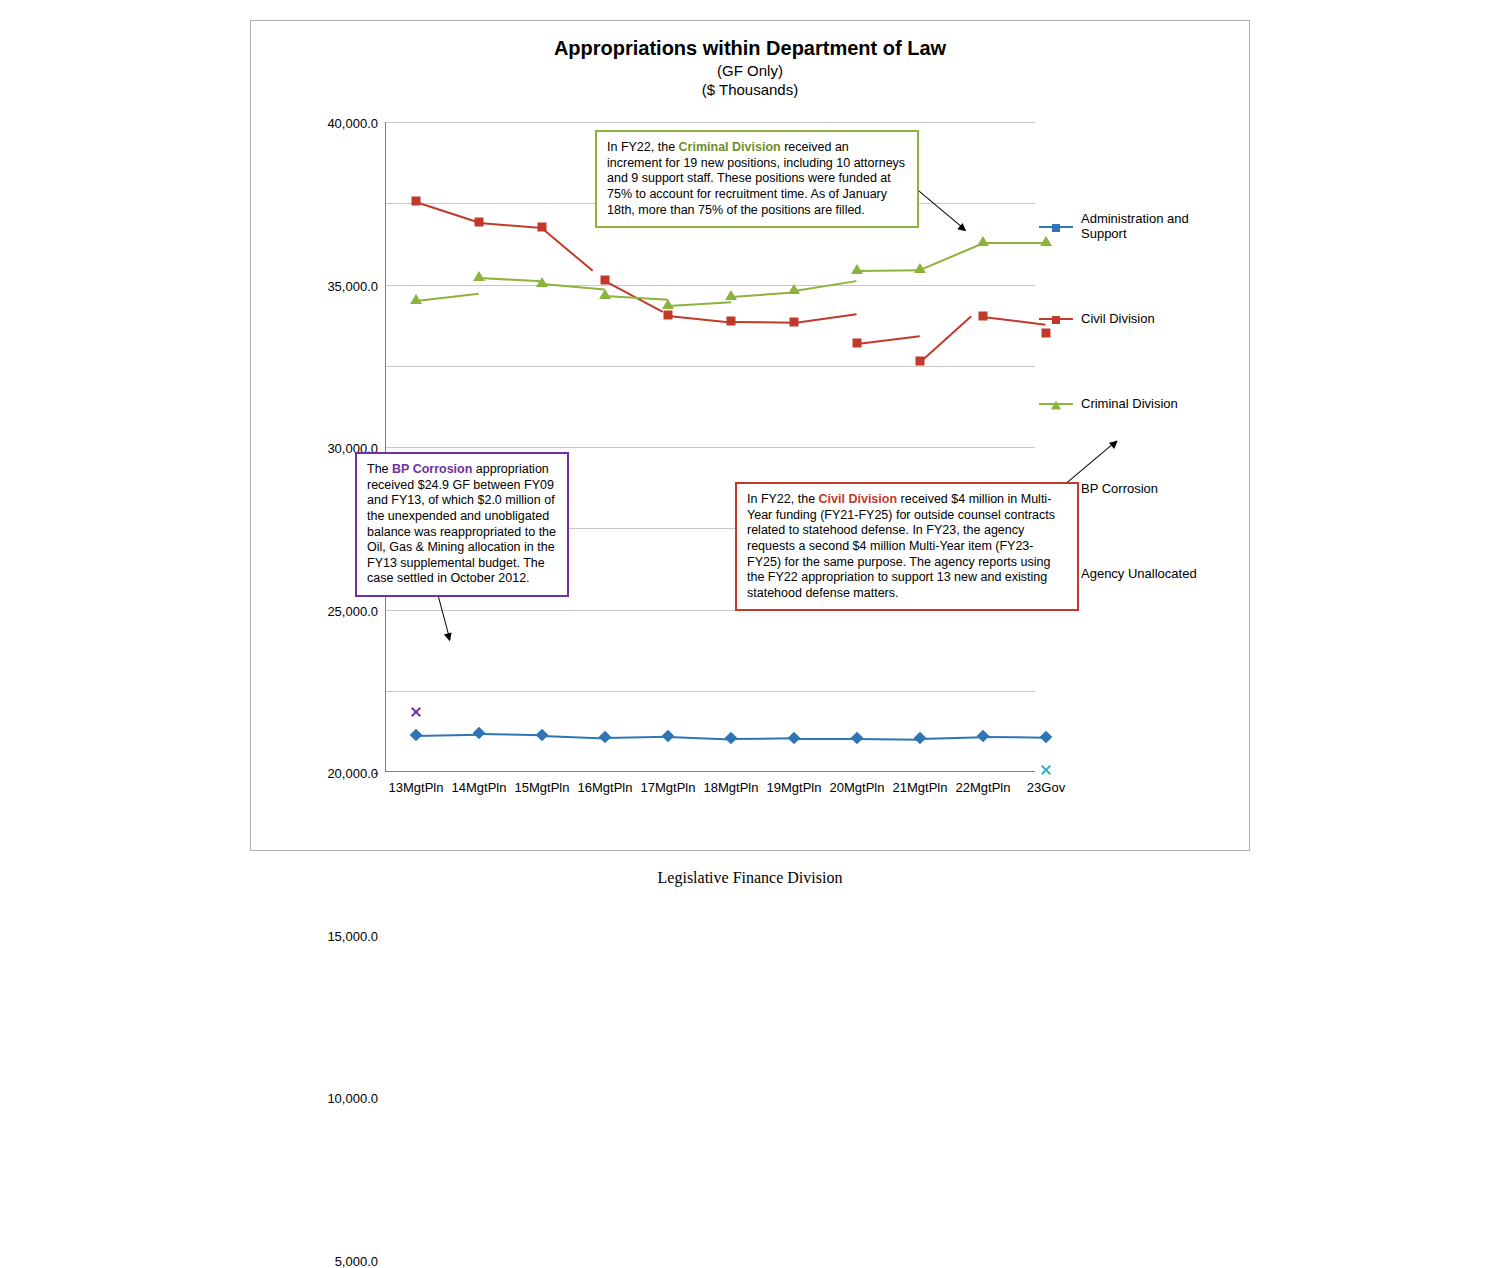Appropriations within Department of Law
(GF Only)
($ Thousands)
Administration and Support
Civil Division
Criminal Division
BP Corrosion
Agency Unallocated
40,000.0
35,000.0
30,000.0
25,000.0
20,000.0
15,000.0
10,000.0
5,000.0
-
13MgtPln 14MgtPln 15MgtPln 16MgtPln 17MgtPln 18MgtPln 19MgtPln 20MgtPln 21MgtPln 22MgtPln 23Gov
In FY22, the Criminal Division received an increment for 19 new positions, including 10 attorneys and 9 support staff. These positions were funded at 75% to account for recruitment time. As of January 18th, more than 75% of the positions are filled.
The BP Corrosion appropriation received $24.9 GF between FY09 and FY13, of which $2.0 million of the unexpended and unobligated balance was reappropriated to the Oil, Gas & Mining allocation in the FY13 supplemental budget. The case settled in October 2012.
In FY22, the Civil Division received $4 million in Multi-Year funding (FY21-FY25) for outside counsel contracts related to statehood defense. In FY23, the agency requests a second $4 million Multi-Year item (FY23-FY25) for the same purpose. The agency reports using the FY22 appropriation to support 13 new and existing statehood defense matters.
Legislative Finance Division